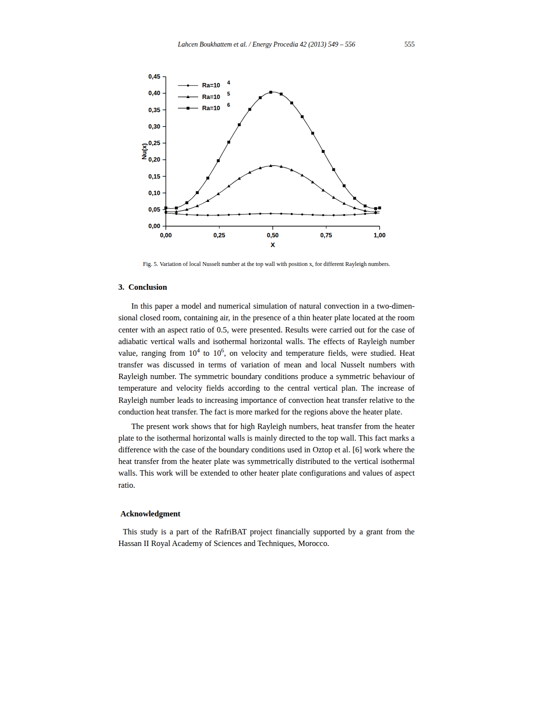Lahcen Boukhattem et al. / Energy Procedia 42 (2013) 549 – 556 555
0,00 0,05 0,10 0,15 0,20 0,25 0,30 0,35 0,40 0,45 0,00 0,25 0,50 0,75 1,00 X Nu(x) Ra=10 4 Ra=10 5 Ra=10 6
Fig. 5. Variation of local Nusselt number at the top wall with position x, for different Rayleigh numbers.
3. Conclusion
In this paper a model and numerical simulation of natural convection in a two-dimensional closed room, containing air, in the presence of a thin heater plate located at the room center with an aspect ratio of 0.5, were presented. Results were carried out for the case of adiabatic vertical walls and isothermal horizontal walls. The effects of Rayleigh number value, ranging from 104 to 106, on velocity and temperature fields, were studied. Heat transfer was discussed in terms of variation of mean and local Nusselt numbers with Rayleigh number. The symmetric boundary conditions produce a symmetric behaviour of temperature and velocity fields according to the central vertical plan. The increase of Rayleigh number leads to increasing importance of convection heat transfer relative to the conduction heat transfer. The fact is more marked for the regions above the heater plate.
The present work shows that for high Rayleigh numbers, heat transfer from the heater plate to the isothermal horizontal walls is mainly directed to the top wall. This fact marks a difference with the case of the boundary conditions used in Oztop et al. [6] work where the heat transfer from the heater plate was symmetrically distributed to the vertical isothermal walls. This work will be extended to other heater plate configurations and values of aspect ratio.
Acknowledgment
This study is a part of the RafriBAT project financially supported by a grant from the Hassan II Royal Academy of Sciences and Techniques, Morocco.